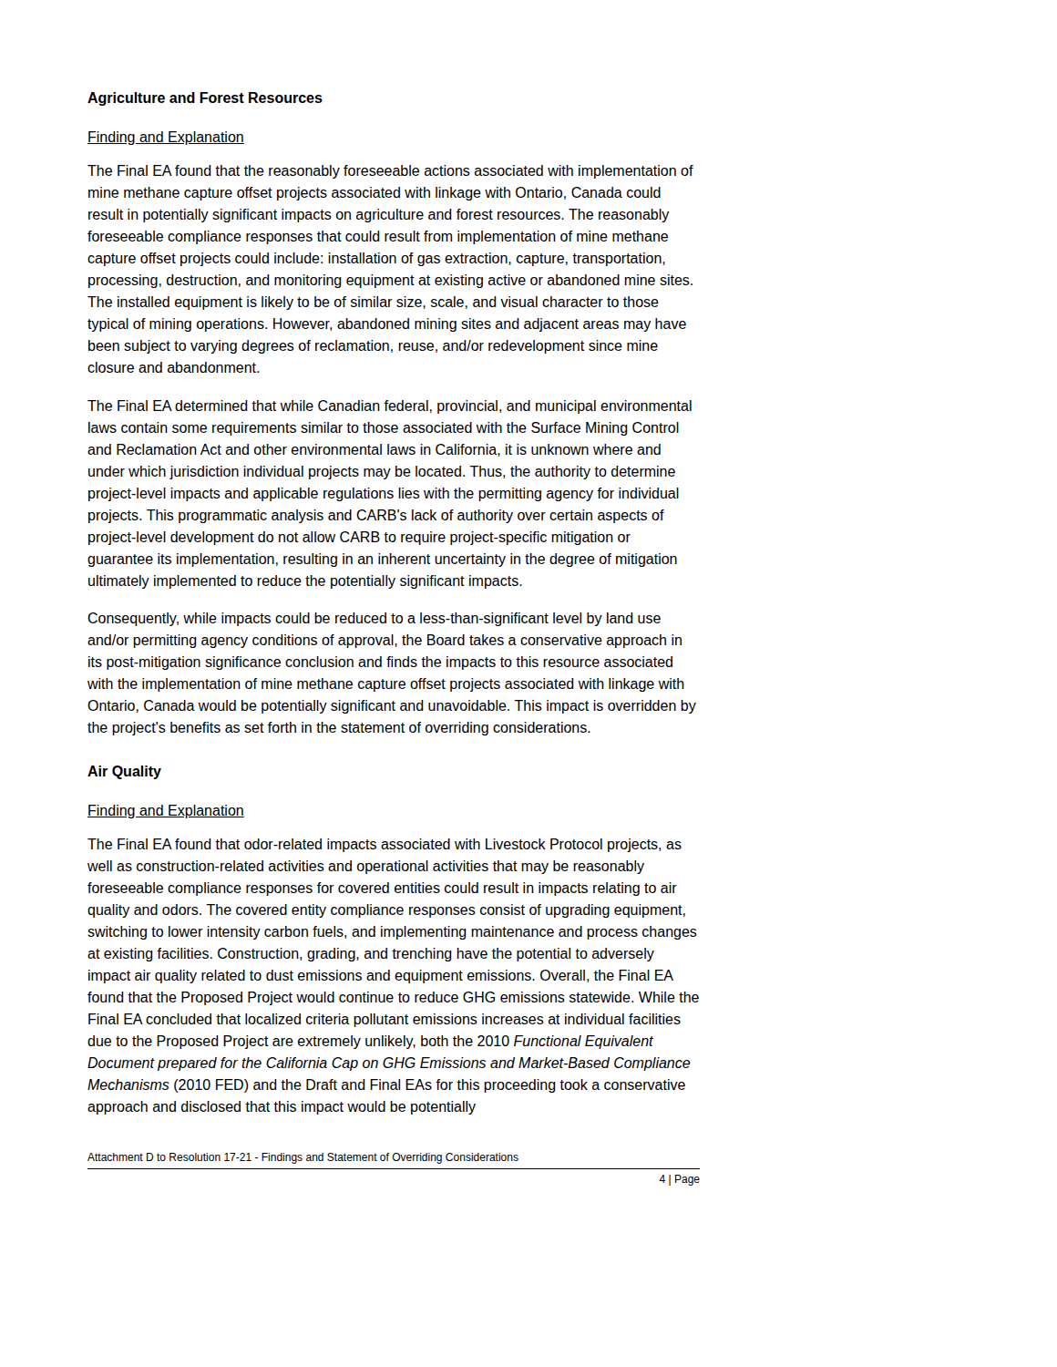Agriculture and Forest Resources
Finding and Explanation
The Final EA found that the reasonably foreseeable actions associated with implementation of mine methane capture offset projects associated with linkage with Ontario, Canada could result in potentially significant impacts on agriculture and forest resources. The reasonably foreseeable compliance responses that could result from implementation of mine methane capture offset projects could include: installation of gas extraction, capture, transportation, processing, destruction, and monitoring equipment at existing active or abandoned mine sites. The installed equipment is likely to be of similar size, scale, and visual character to those typical of mining operations. However, abandoned mining sites and adjacent areas may have been subject to varying degrees of reclamation, reuse, and/or redevelopment since mine closure and abandonment.
The Final EA determined that while Canadian federal, provincial, and municipal environmental laws contain some requirements similar to those associated with the Surface Mining Control and Reclamation Act and other environmental laws in California, it is unknown where and under which jurisdiction individual projects may be located. Thus, the authority to determine project-level impacts and applicable regulations lies with the permitting agency for individual projects. This programmatic analysis and CARB's lack of authority over certain aspects of project-level development do not allow CARB to require project-specific mitigation or guarantee its implementation, resulting in an inherent uncertainty in the degree of mitigation ultimately implemented to reduce the potentially significant impacts.
Consequently, while impacts could be reduced to a less-than-significant level by land use and/or permitting agency conditions of approval, the Board takes a conservative approach in its post-mitigation significance conclusion and finds the impacts to this resource associated with the implementation of mine methane capture offset projects associated with linkage with Ontario, Canada would be potentially significant and unavoidable. This impact is overridden by the project's benefits as set forth in the statement of overriding considerations.
Air Quality
Finding and Explanation
The Final EA found that odor-related impacts associated with Livestock Protocol projects, as well as construction-related activities and operational activities that may be reasonably foreseeable compliance responses for covered entities could result in impacts relating to air quality and odors. The covered entity compliance responses consist of upgrading equipment, switching to lower intensity carbon fuels, and implementing maintenance and process changes at existing facilities. Construction, grading, and trenching have the potential to adversely impact air quality related to dust emissions and equipment emissions. Overall, the Final EA found that the Proposed Project would continue to reduce GHG emissions statewide. While the Final EA concluded that localized criteria pollutant emissions increases at individual facilities due to the Proposed Project are extremely unlikely, both the 2010 Functional Equivalent Document prepared for the California Cap on GHG Emissions and Market-Based Compliance Mechanisms (2010 FED) and the Draft and Final EAs for this proceeding took a conservative approach and disclosed that this impact would be potentially
Attachment D to Resolution 17-21 - Findings and Statement of Overriding Considerations
4 | Page